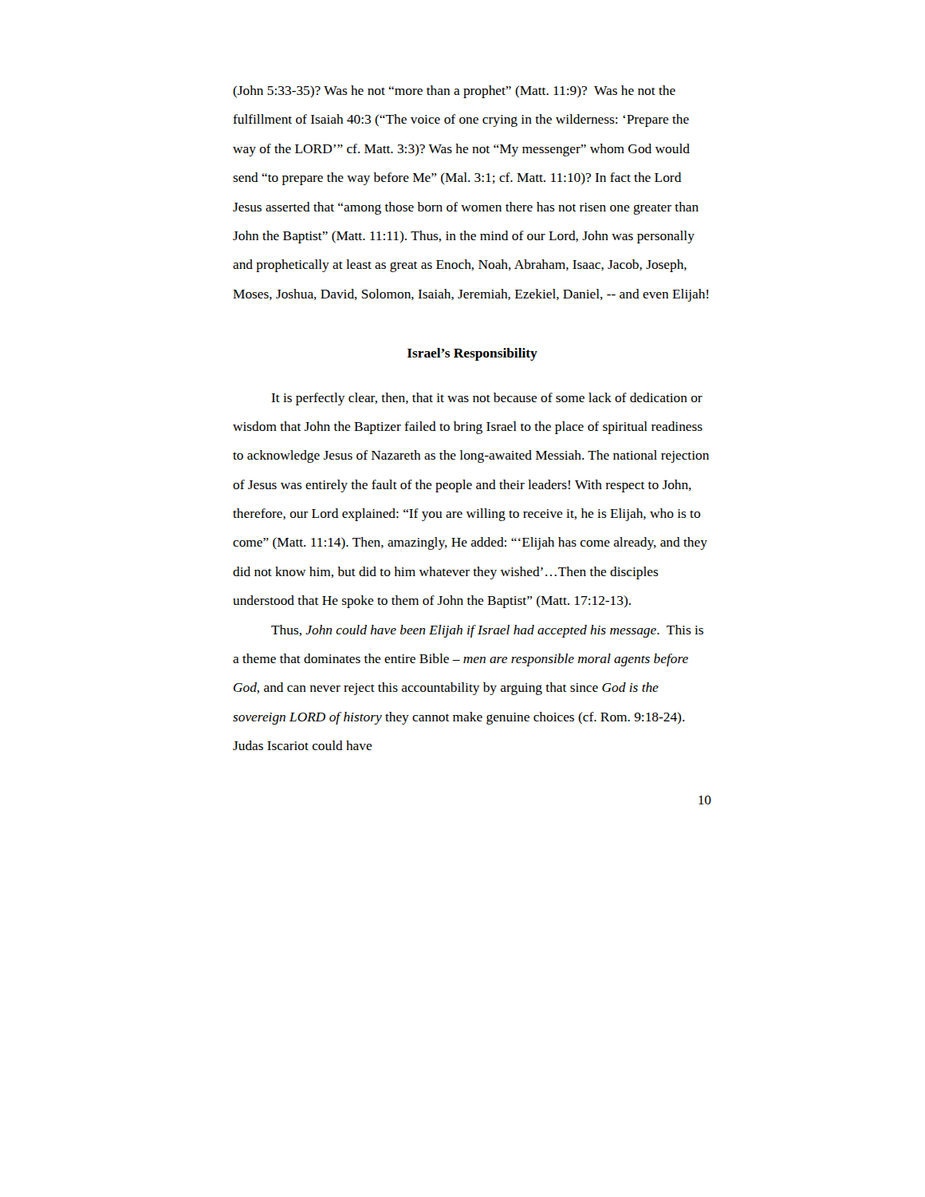(John 5:33-35)? Was he not “more than a prophet” (Matt. 11:9)? Was he not the fulfillment of Isaiah 40:3 (“The voice of one crying in the wilderness: ‘Prepare the way of the LORD’” cf. Matt. 3:3)? Was he not “My messenger” whom God would send “to prepare the way before Me” (Mal. 3:1; cf. Matt. 11:10)? In fact the Lord Jesus asserted that “among those born of women there has not risen one greater than John the Baptist” (Matt. 11:11). Thus, in the mind of our Lord, John was personally and prophetically at least as great as Enoch, Noah, Abraham, Isaac, Jacob, Joseph, Moses, Joshua, David, Solomon, Isaiah, Jeremiah, Ezekiel, Daniel, -- and even Elijah!
Israel’s Responsibility
It is perfectly clear, then, that it was not because of some lack of dedication or wisdom that John the Baptizer failed to bring Israel to the place of spiritual readiness to acknowledge Jesus of Nazareth as the long-awaited Messiah. The national rejection of Jesus was entirely the fault of the people and their leaders! With respect to John, therefore, our Lord explained: “If you are willing to receive it, he is Elijah, who is to come” (Matt. 11:14). Then, amazingly, He added: “‘Elijah has come already, and they did not know him, but did to him whatever they wished’…Then the disciples understood that He spoke to them of John the Baptist” (Matt. 17:12-13).
Thus, John could have been Elijah if Israel had accepted his message. This is a theme that dominates the entire Bible – men are responsible moral agents before God, and can never reject this accountability by arguing that since God is the sovereign LORD of history they cannot make genuine choices (cf. Rom. 9:18-24). Judas Iscariot could have
10